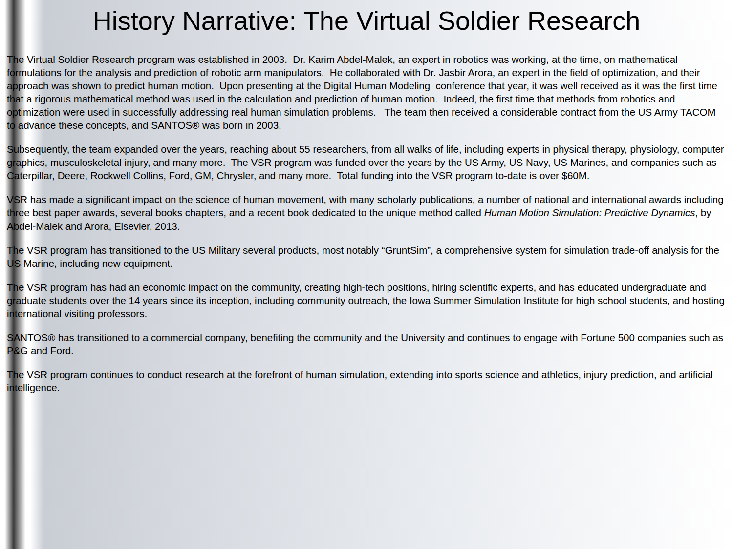History Narrative: The Virtual Soldier Research
The Virtual Soldier Research program was established in 2003. Dr. Karim Abdel-Malek, an expert in robotics was working, at the time, on mathematical formulations for the analysis and prediction of robotic arm manipulators. He collaborated with Dr. Jasbir Arora, an expert in the field of optimization, and their approach was shown to predict human motion. Upon presenting at the Digital Human Modeling conference that year, it was well received as it was the first time that a rigorous mathematical method was used in the calculation and prediction of human motion. Indeed, the first time that methods from robotics and optimization were used in successfully addressing real human simulation problems. The team then received a considerable contract from the US Army TACOM to advance these concepts, and SANTOS® was born in 2003.
Subsequently, the team expanded over the years, reaching about 55 researchers, from all walks of life, including experts in physical therapy, physiology, computer graphics, musculoskeletal injury, and many more. The VSR program was funded over the years by the US Army, US Navy, US Marines, and companies such as Caterpillar, Deere, Rockwell Collins, Ford, GM, Chrysler, and many more. Total funding into the VSR program to-date is over $60M.
VSR has made a significant impact on the science of human movement, with many scholarly publications, a number of national and international awards including three best paper awards, several books chapters, and a recent book dedicated to the unique method called Human Motion Simulation: Predictive Dynamics, by Abdel-Malek and Arora, Elsevier, 2013.
The VSR program has transitioned to the US Military several products, most notably “GruntSim”, a comprehensive system for simulation trade-off analysis for the US Marine, including new equipment.
The VSR program has had an economic impact on the community, creating high-tech positions, hiring scientific experts, and has educated undergraduate and graduate students over the 14 years since its inception, including community outreach, the Iowa Summer Simulation Institute for high school students, and hosting international visiting professors.
SANTOS® has transitioned to a commercial company, benefiting the community and the University and continues to engage with Fortune 500 companies such as P&G and Ford.
The VSR program continues to conduct research at the forefront of human simulation, extending into sports science and athletics, injury prediction, and artificial intelligence.